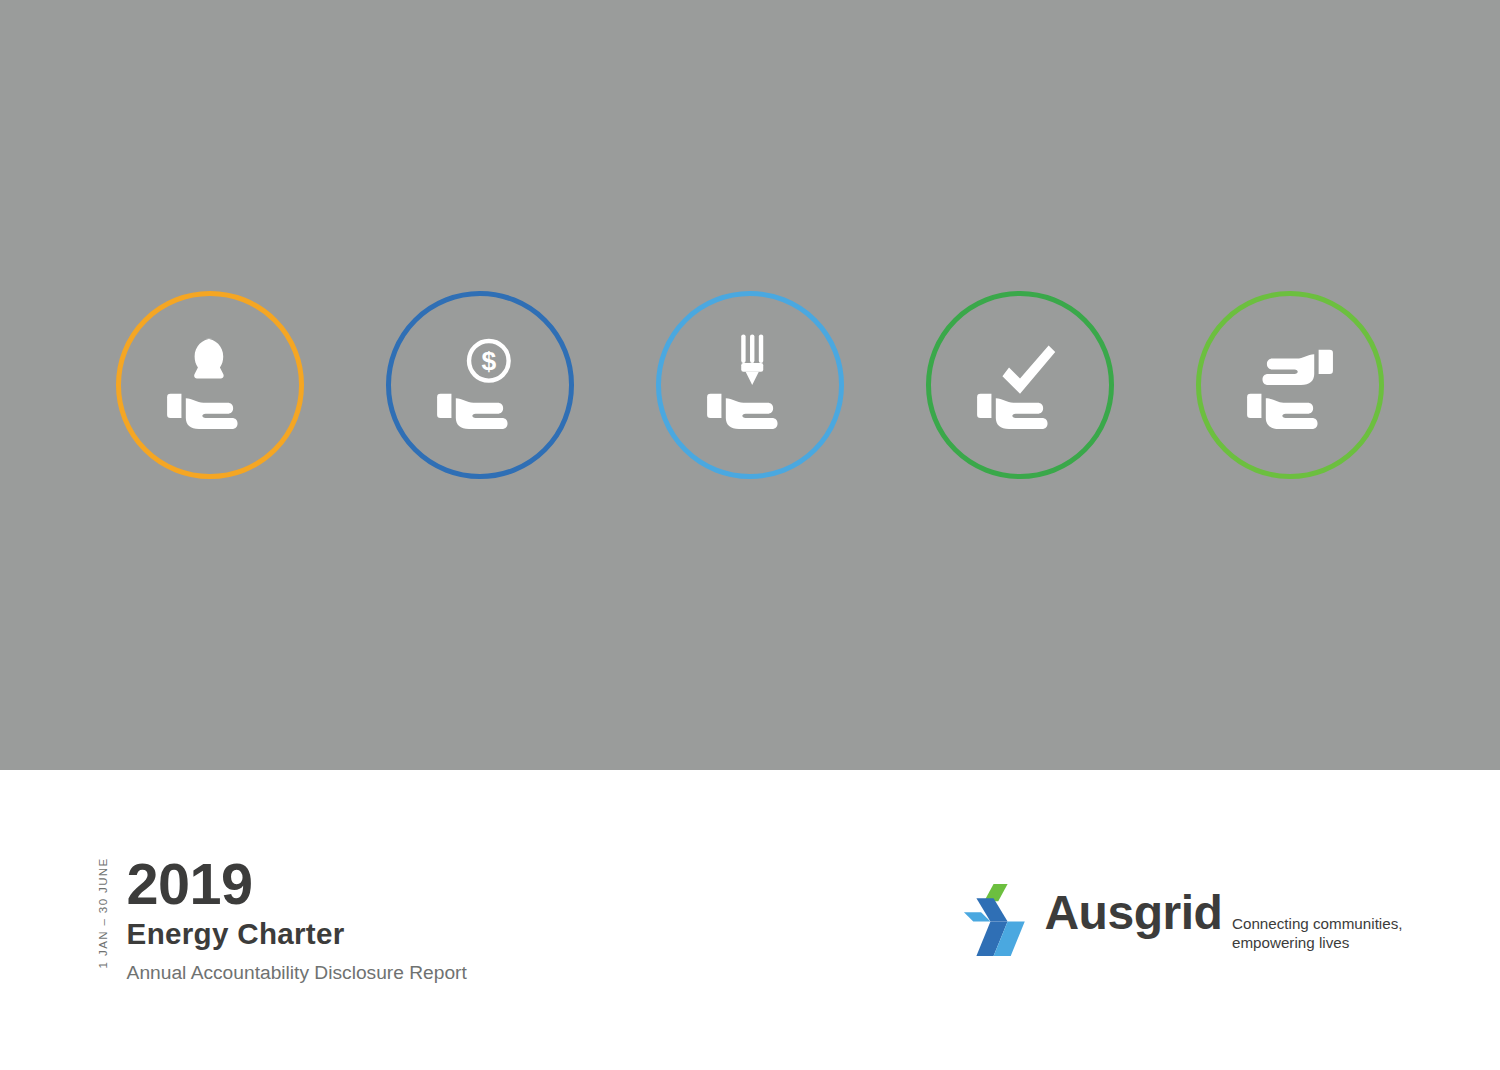$
1 JAN – 30 JUNE
2019
Energy Charter
Annual Accountability Disclosure Report
Ausgrid Connecting communities,
empowering lives